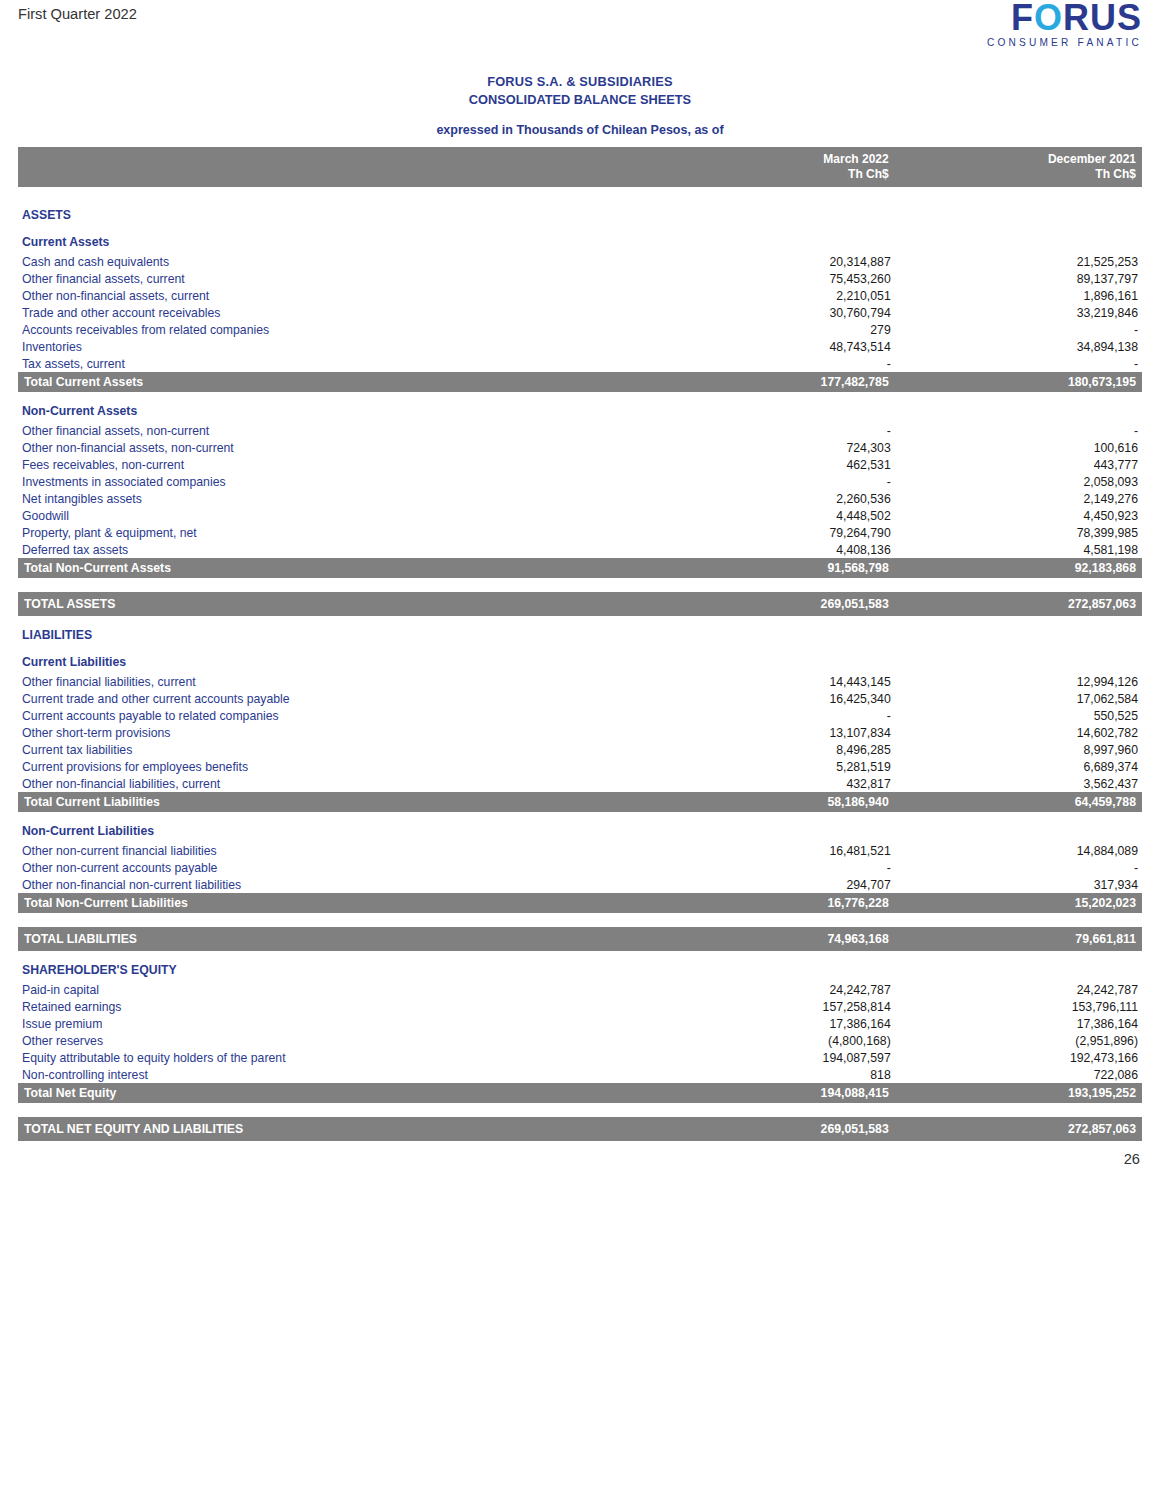First Quarter 2022
FORUS
CONSUMER FANATIC
FORUS S.A. & SUBSIDIARIES
CONSOLIDATED BALANCE SHEETS
expressed in Thousands of Chilean Pesos, as of
| | March 2022 Th Ch$ | December 2021 Th Ch$ |
| --- | --- | --- |
| ASSETS | | |
| Current Assets | | |
| Cash and cash equivalents | 20,314,887 | 21,525,253 |
| Other financial assets, current | 75,453,260 | 89,137,797 |
| Other non-financial assets, current | 2,210,051 | 1,896,161 |
| Trade and other account receivables | 30,760,794 | 33,219,846 |
| Accounts receivables from related companies | 279 | - |
| Inventories | 48,743,514 | 34,894,138 |
| Tax assets, current | - | - |
| Total Current Assets | 177,482,785 | 180,673,195 |
| Non-Current Assets | | |
| Other financial assets, non-current | - | - |
| Other non-financial assets, non-current | 724,303 | 100,616 |
| Fees receivables, non-current | 462,531 | 443,777 |
| Investments in associated companies | - | 2,058,093 |
| Net intangibles assets | 2,260,536 | 2,149,276 |
| Goodwill | 4,448,502 | 4,450,923 |
| Property, plant & equipment, net | 79,264,790 | 78,399,985 |
| Deferred tax assets | 4,408,136 | 4,581,198 |
| Total Non-Current Assets | 91,568,798 | 92,183,868 |
| TOTAL ASSETS | 269,051,583 | 272,857,063 |
| LIABILITIES | | |
| Current Liabilities | | |
| Other financial liabilities, current | 14,443,145 | 12,994,126 |
| Current trade and other current accounts payable | 16,425,340 | 17,062,584 |
| Current accounts payable to related companies | - | 550,525 |
| Other short-term provisions | 13,107,834 | 14,602,782 |
| Current tax liabilities | 8,496,285 | 8,997,960 |
| Current provisions for employees benefits | 5,281,519 | 6,689,374 |
| Other non-financial liabilities, current | 432,817 | 3,562,437 |
| Total Current Liabilities | 58,186,940 | 64,459,788 |
| Non-Current Liabilities | | |
| Other non-current financial liabilities | 16,481,521 | 14,884,089 |
| Other non-current accounts payable | - | - |
| Other non-financial non-current liabilities | 294,707 | 317,934 |
| Total Non-Current Liabilities | 16,776,228 | 15,202,023 |
| TOTAL LIABILITIES | 74,963,168 | 79,661,811 |
| SHAREHOLDER'S EQUITY | | |
| Paid-in capital | 24,242,787 | 24,242,787 |
| Retained earnings | 157,258,814 | 153,796,111 |
| Issue premium | 17,386,164 | 17,386,164 |
| Other reserves | (4,800,168) | (2,951,896) |
| Equity attributable to equity holders of the parent | 194,087,597 | 192,473,166 |
| Non-controlling interest | 818 | 722,086 |
| Total Net Equity | 194,088,415 | 193,195,252 |
| TOTAL NET EQUITY AND LIABILITIES | 269,051,583 | 272,857,063 |
26